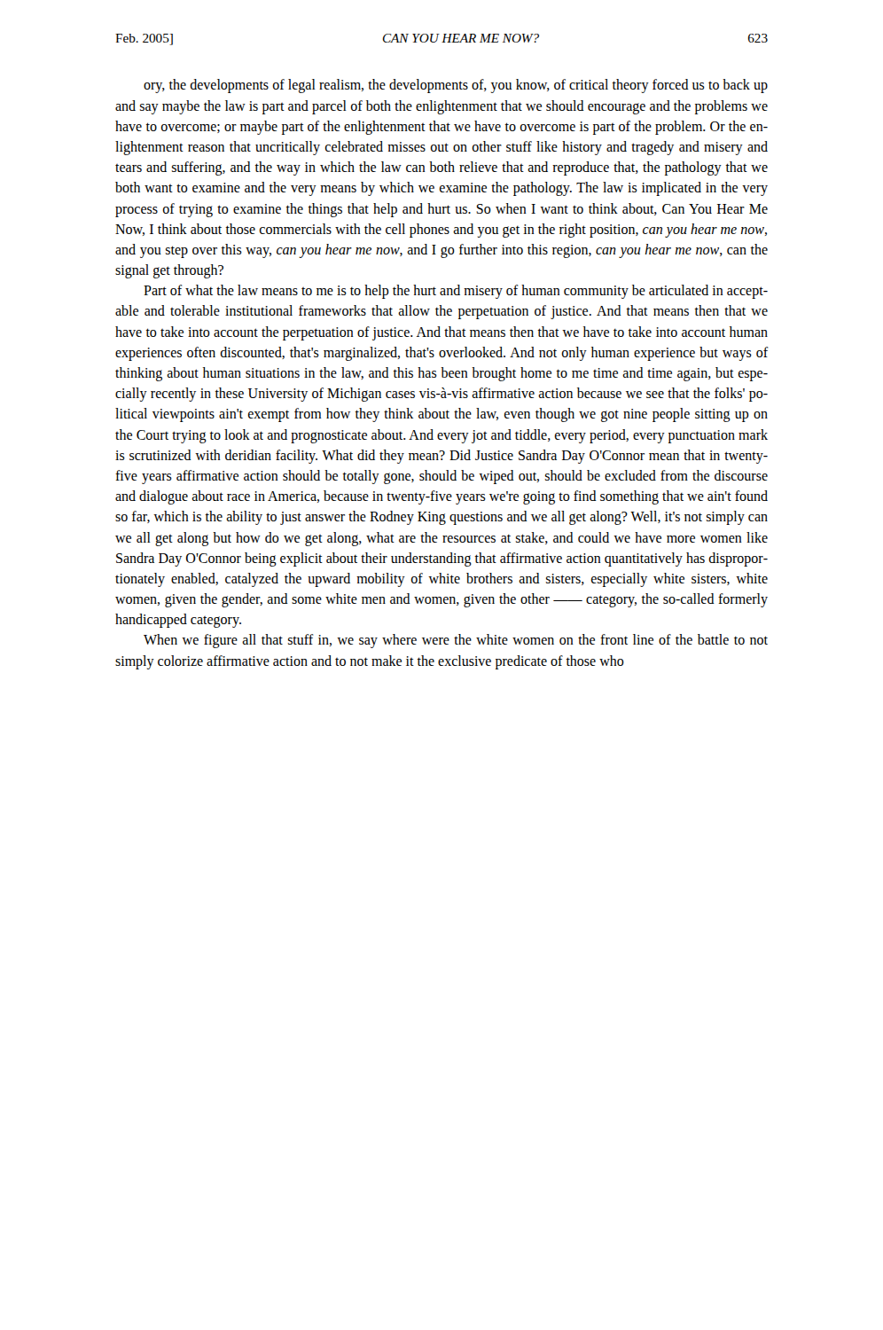Feb. 2005] CAN YOU HEAR ME NOW? 623
ory, the developments of legal realism, the developments of, you know, of critical theory forced us to back up and say maybe the law is part and parcel of both the enlightenment that we should encourage and the problems we have to overcome; or maybe part of the enlightenment that we have to overcome is part of the problem. Or the enlightenment reason that uncritically celebrated misses out on other stuff like history and tragedy and misery and tears and suffering, and the way in which the law can both relieve that and reproduce that, the pathology that we both want to examine and the very means by which we examine the pathology. The law is implicated in the very process of trying to examine the things that help and hurt us. So when I want to think about, Can You Hear Me Now, I think about those commercials with the cell phones and you get in the right position, can you hear me now, and you step over this way, can you hear me now, and I go further into this region, can you hear me now, can the signal get through?
Part of what the law means to me is to help the hurt and misery of human community be articulated in acceptable and tolerable institutional frameworks that allow the perpetuation of justice. And that means then that we have to take into account the perpetuation of justice. And that means then that we have to take into account human experiences often discounted, that's marginalized, that's overlooked. And not only human experience but ways of thinking about human situations in the law, and this has been brought home to me time and time again, but especially recently in these University of Michigan cases vis-à-vis affirmative action because we see that the folks' political viewpoints ain't exempt from how they think about the law, even though we got nine people sitting up on the Court trying to look at and prognosticate about. And every jot and tiddle, every period, every punctuation mark is scrutinized with deridian facility. What did they mean? Did Justice Sandra Day O'Connor mean that in twenty-five years affirmative action should be totally gone, should be wiped out, should be excluded from the discourse and dialogue about race in America, because in twenty-five years we're going to find something that we ain't found so far, which is the ability to just answer the Rodney King questions and we all get along? Well, it's not simply can we all get along but how do we get along, what are the resources at stake, and could we have more women like Sandra Day O'Connor being explicit about their understanding that affirmative action quantitatively has disproportionately enabled, catalyzed the upward mobility of white brothers and sisters, especially white sisters, white women, given the gender, and some white men and women, given the other —— category, the so-called formerly handicapped category.
When we figure all that stuff in, we say where were the white women on the front line of the battle to not simply colorize affirmative action and to not make it the exclusive predicate of those who